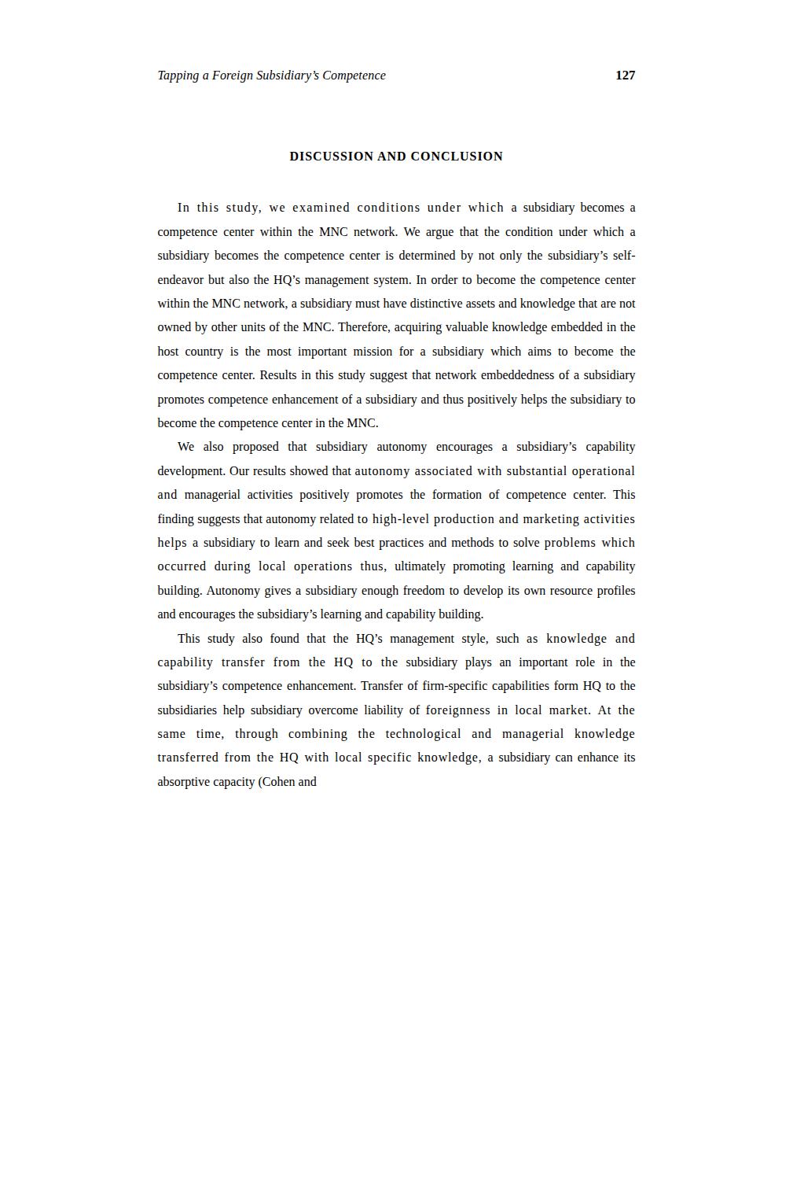Tapping a Foreign Subsidiary’s Competence 127
Discussion and Conclusion
In this study, we examined conditions under which a subsidiary becomes a competence center within the MNC network. We argue that the condition under which a subsidiary becomes the competence center is determined by not only the subsidiary’s self-endeavor but also the HQ’s management system. In order to become the competence center within the MNC network, a subsidiary must have distinctive assets and knowledge that are not owned by other units of the MNC. Therefore, acquiring valuable knowledge embedded in the host country is the most important mission for a subsidiary which aims to become the competence center. Results in this study suggest that network embeddedness of a subsidiary promotes competence enhancement of a subsidiary and thus positively helps the subsidiary to become the competence center in the MNC.
We also proposed that subsidiary autonomy encourages a subsidiary’s capability development. Our results showed that autonomy associated with substantial operational and managerial activities positively promotes the formation of competence center. This finding suggests that autonomy related to high-level production and marketing activities helps a subsidiary to learn and seek best practices and methods to solve problems which occurred during local operations thus, ultimately promoting learning and capability building. Autonomy gives a subsidiary enough freedom to develop its own resource profiles and encourages the subsidiary’s learning and capability building.
This study also found that the HQ’s management style, such as knowledge and capability transfer from the HQ to the subsidiary plays an important role in the subsidiary’s competence enhancement. Transfer of firm-specific capabilities form HQ to the subsidiaries help subsidiary overcome liability of foreignness in local market. At the same time, through combining the technological and managerial knowledge transferred from the HQ with local specific knowledge, a subsidiary can enhance its absorptive capacity (Cohen and